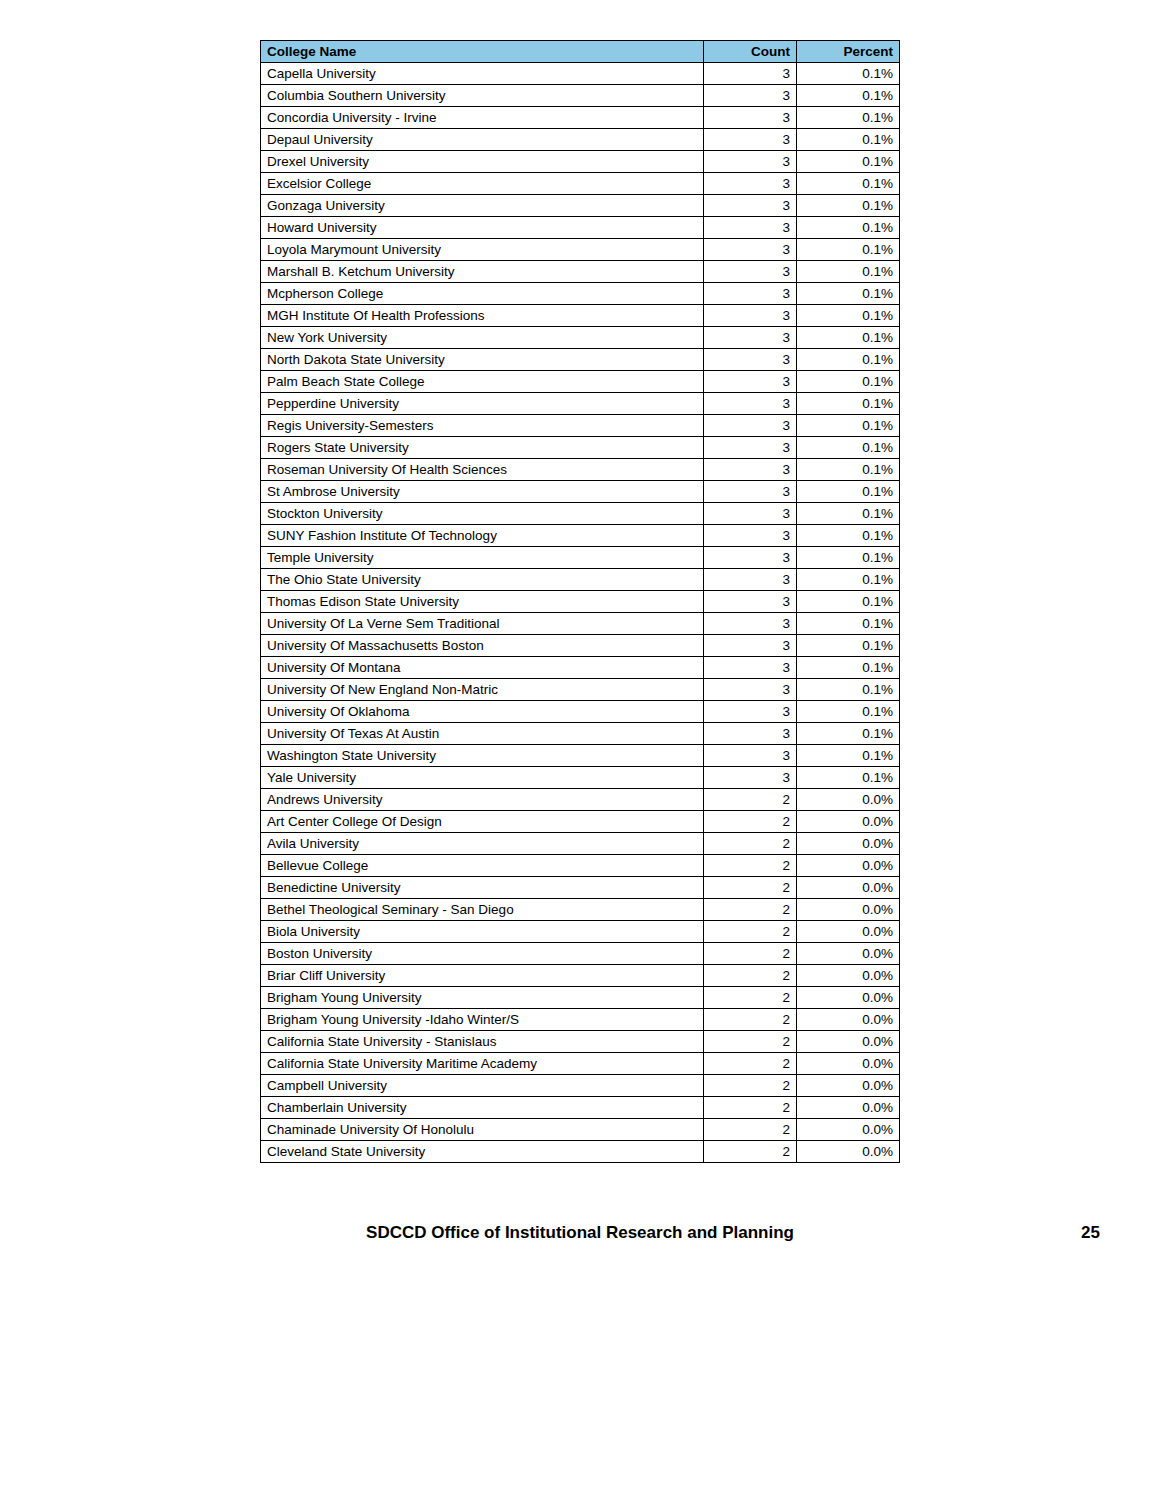| College Name | Count | Percent |
| --- | --- | --- |
| Capella University | 3 | 0.1% |
| Columbia Southern University | 3 | 0.1% |
| Concordia University - Irvine | 3 | 0.1% |
| Depaul University | 3 | 0.1% |
| Drexel University | 3 | 0.1% |
| Excelsior College | 3 | 0.1% |
| Gonzaga University | 3 | 0.1% |
| Howard University | 3 | 0.1% |
| Loyola Marymount University | 3 | 0.1% |
| Marshall B. Ketchum University | 3 | 0.1% |
| Mcpherson College | 3 | 0.1% |
| MGH Institute Of Health Professions | 3 | 0.1% |
| New York University | 3 | 0.1% |
| North Dakota State University | 3 | 0.1% |
| Palm Beach State College | 3 | 0.1% |
| Pepperdine University | 3 | 0.1% |
| Regis University-Semesters | 3 | 0.1% |
| Rogers State University | 3 | 0.1% |
| Roseman University Of Health Sciences | 3 | 0.1% |
| St Ambrose University | 3 | 0.1% |
| Stockton University | 3 | 0.1% |
| SUNY Fashion Institute Of Technology | 3 | 0.1% |
| Temple University | 3 | 0.1% |
| The Ohio State University | 3 | 0.1% |
| Thomas Edison State University | 3 | 0.1% |
| University Of La Verne Sem Traditional | 3 | 0.1% |
| University Of Massachusetts Boston | 3 | 0.1% |
| University Of Montana | 3 | 0.1% |
| University Of New England Non-Matric | 3 | 0.1% |
| University Of Oklahoma | 3 | 0.1% |
| University Of Texas At Austin | 3 | 0.1% |
| Washington State University | 3 | 0.1% |
| Yale University | 3 | 0.1% |
| Andrews University | 2 | 0.0% |
| Art Center College Of Design | 2 | 0.0% |
| Avila University | 2 | 0.0% |
| Bellevue College | 2 | 0.0% |
| Benedictine University | 2 | 0.0% |
| Bethel Theological Seminary - San Diego | 2 | 0.0% |
| Biola University | 2 | 0.0% |
| Boston University | 2 | 0.0% |
| Briar Cliff University | 2 | 0.0% |
| Brigham Young University | 2 | 0.0% |
| Brigham Young University -Idaho Winter/S | 2 | 0.0% |
| California State University - Stanislaus | 2 | 0.0% |
| California State University Maritime Academy | 2 | 0.0% |
| Campbell University | 2 | 0.0% |
| Chamberlain University | 2 | 0.0% |
| Chaminade University Of Honolulu | 2 | 0.0% |
| Cleveland State University | 2 | 0.0% |
SDCCD Office of Institutional Research and Planning 25